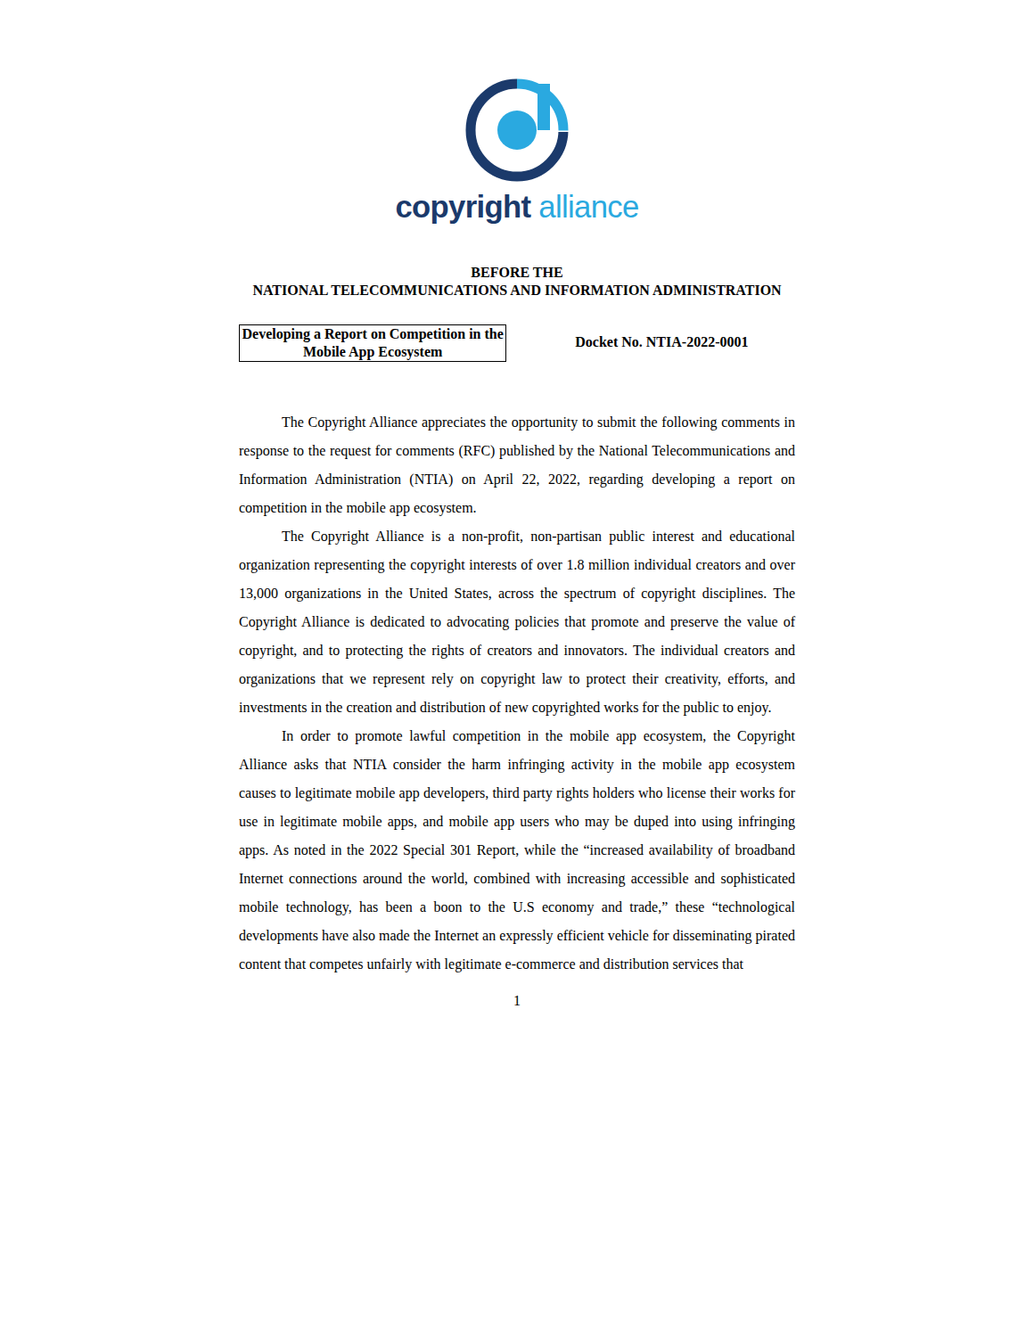copyright alliance
Before the
National Telecommunications and Information Administration
| Developing a Report on Competition in the Mobile App Ecosystem | | Docket No. NTIA-2022-0001 |
The Copyright Alliance appreciates the opportunity to submit the following comments in response to the request for comments (RFC) published by the National Telecommunications and Information Administration (NTIA) on April 22, 2022, regarding developing a report on competition in the mobile app ecosystem.
The Copyright Alliance is a non-profit, non-partisan public interest and educational organization representing the copyright interests of over 1.8 million individual creators and over 13,000 organizations in the United States, across the spectrum of copyright disciplines. The Copyright Alliance is dedicated to advocating policies that promote and preserve the value of copyright, and to protecting the rights of creators and innovators. The individual creators and organizations that we represent rely on copyright law to protect their creativity, efforts, and investments in the creation and distribution of new copyrighted works for the public to enjoy.
In order to promote lawful competition in the mobile app ecosystem, the Copyright Alliance asks that NTIA consider the harm infringing activity in the mobile app ecosystem causes to legitimate mobile app developers, third party rights holders who license their works for use in legitimate mobile apps, and mobile app users who may be duped into using infringing apps. As noted in the 2022 Special 301 Report, while the “increased availability of broadband Internet connections around the world, combined with increasing accessible and sophisticated mobile technology, has been a boon to the U.S economy and trade,” these “technological developments have also made the Internet an expressly efficient vehicle for disseminating pirated content that competes unfairly with legitimate e-commerce and distribution services that
1